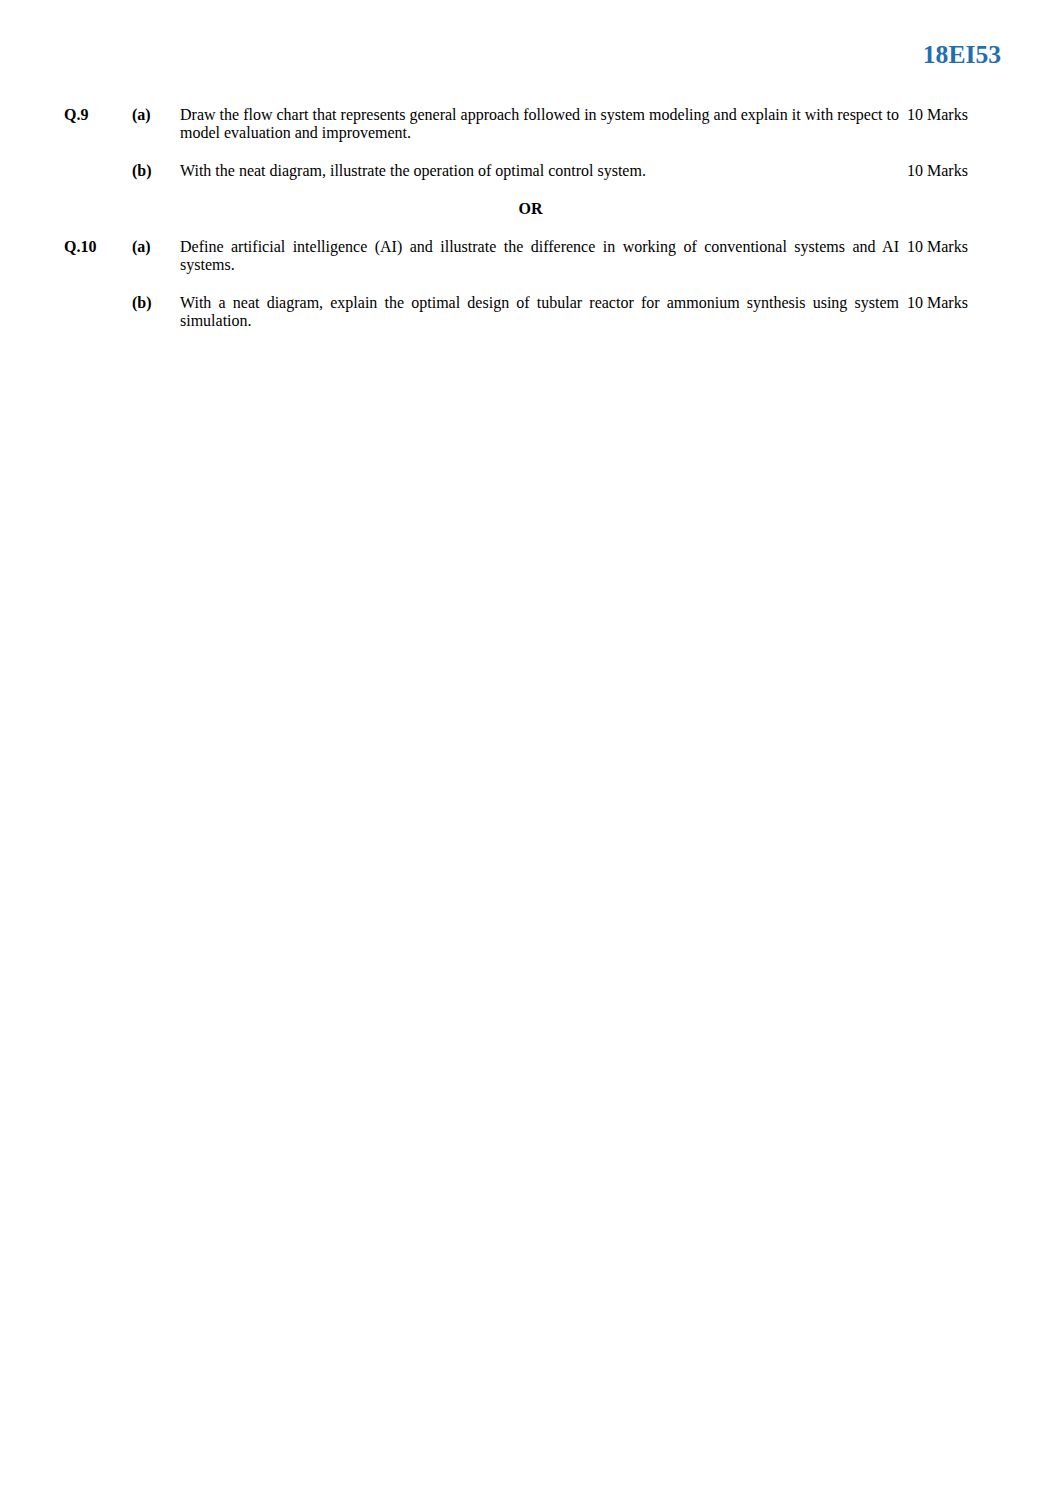18EI53
| Q.9 | (a) | Draw the flow chart that represents general approach followed in system modeling and explain it with respect to model evaluation and improvement. | 10 Marks |
| | (b) | With the neat diagram, illustrate the operation of optimal control system. | 10 Marks |
| OR |
| Q.10 | (a) | Define artificial intelligence (AI) and illustrate the difference in working of conventional systems and AI systems. | 10 Marks |
| | (b) | With a neat diagram, explain the optimal design of tubular reactor for ammonium synthesis using system simulation. | 10 Marks |